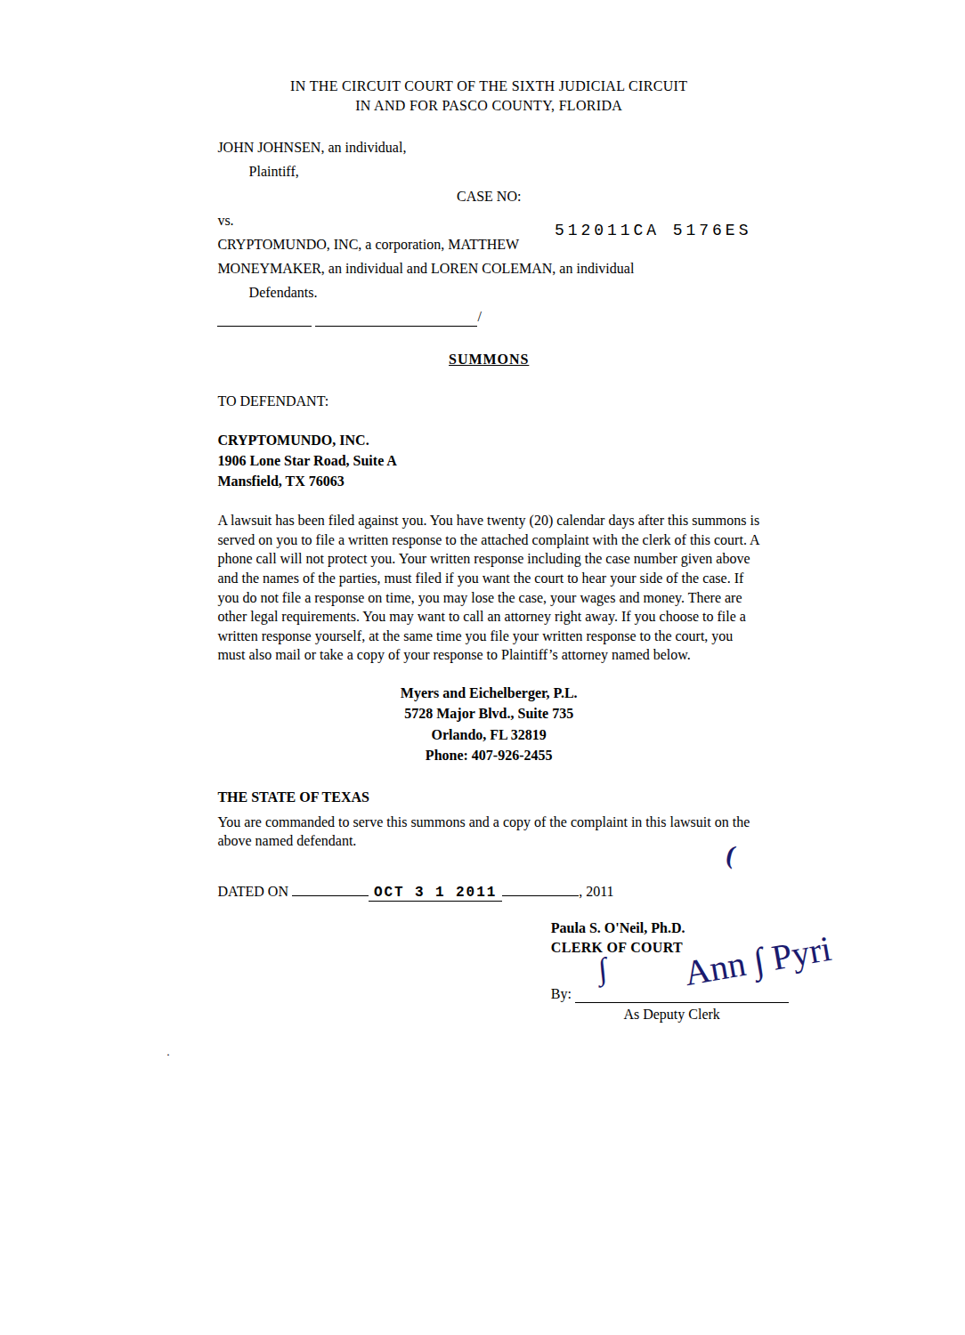IN THE CIRCUIT COURT OF THE SIXTH JUDICIAL CIRCUIT
IN AND FOR PASCO COUNTY, FLORIDA
JOHN JOHNSEN, an individual,
Plaintiff,
CASE NO:
vs.
512011CA 5176ES
CRYPTOMUNDO, INC, a corporation, MATTHEW
MONEYMAKER, an individual and LOREN COLEMAN, an individual
Defendants.
/
SUMMONS
TO DEFENDANT:
CRYPTOMUNDO, INC.
1906 Lone Star Road, Suite A
Mansfield, TX 76063
A lawsuit has been filed against you. You have twenty (20) calendar days after this summons is served on you to file a written response to the attached complaint with the clerk of this court. A phone call will not protect you. Your written response including the case number given above and the names of the parties, must filed if you want the court to hear your side of the case. If you do not file a response on time, you may lose the case, your wages and money. There are other legal requirements. You may want to call an attorney right away. If you choose to file a written response yourself, at the same time you file your written response to the court, you must also mail or take a copy of your response to Plaintiff’s attorney named below.
Myers and Eichelberger, P.L.
5728 Major Blvd., Suite 735
Orlando, FL 32819
Phone: 407-926-2455
THE STATE OF TEXAS
You are commanded to serve this summons and a copy of the complaint in this lawsuit on the above named defendant.
DATED ON OCT 3 1 2011 , 2011
Paula S. O'Neil, Ph.D.
CLERK OF COURT (
∫ Ann ∫ Pyri By:
As Deputy Clerk
·